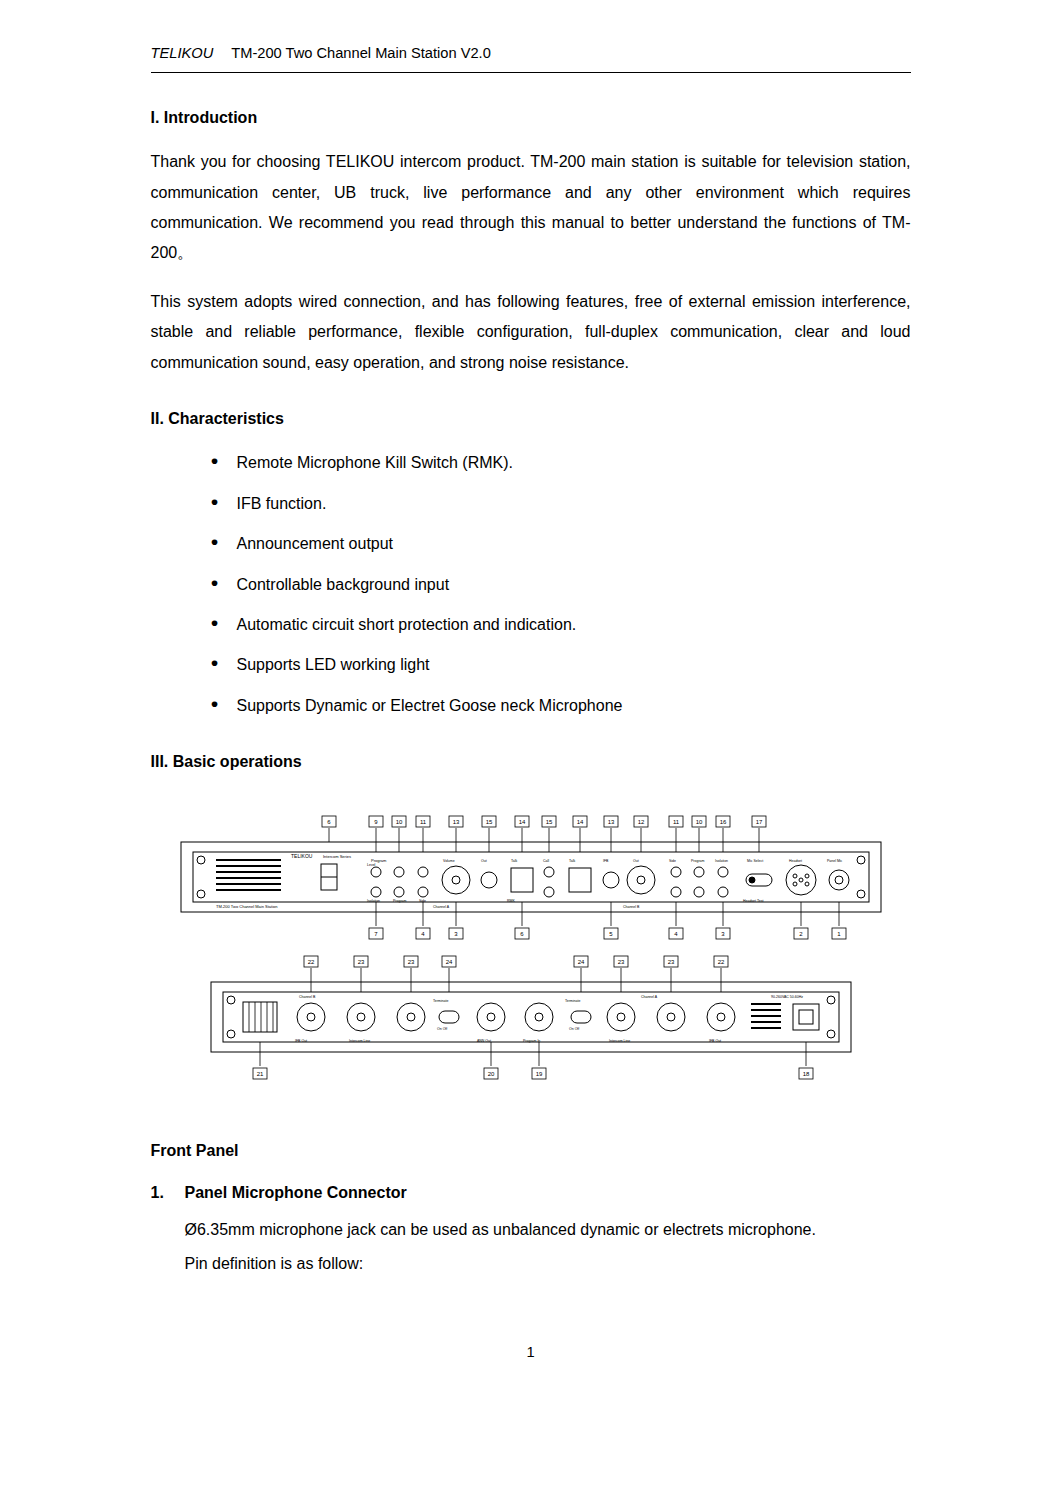TELIKOUTM-200 Two Channel Main Station V2.0
I. Introduction
Thank you for choosing TELIKOU intercom product. TM-200 main station is suitable for television station, communication center, UB truck, live performance and any other environment which requires communication. We recommend you read through this manual to better understand the functions of TM-200。
This system adopts wired connection, and has following features, free of external emission interference, stable and reliable performance, flexible configuration, full-duplex communication, clear and loud communication sound, easy operation, and strong noise resistance.
II. Characteristics
Remote Microphone Kill Switch (RMK).
IFB function.
Announcement output
Controllable background input
Automatic circuit short protection and indication.
Supports LED working light
Supports Dynamic or Electret Goose neck Microphone
III. Basic operations
6 9 10 11 13 15 14 15 14 13 12 11 10 16 17 7 4 3 6 5 4 3 2 1 22 23 23 24 24 23 23 22 21 20 19 18 TELIKOU Intercom Series TM-200 Two Channel Main Station Program Level Isolation Program Side Volume Out Talk Call Talk IFB Out Side Program Isolation Mic Select Headset Panel Mic Channel A Channel B RMK Headset Test Channel B Channel A IFB Out Intercom Line Terminate On Off ANN Out Program In Terminate On Off Intercom Line IFB Out 90-260VAC 50-60Hz
Front Panel
Panel Microphone Connector
Ø6.35mm microphone jack can be used as unbalanced dynamic or electrets microphone.
Pin definition is as follow:
1